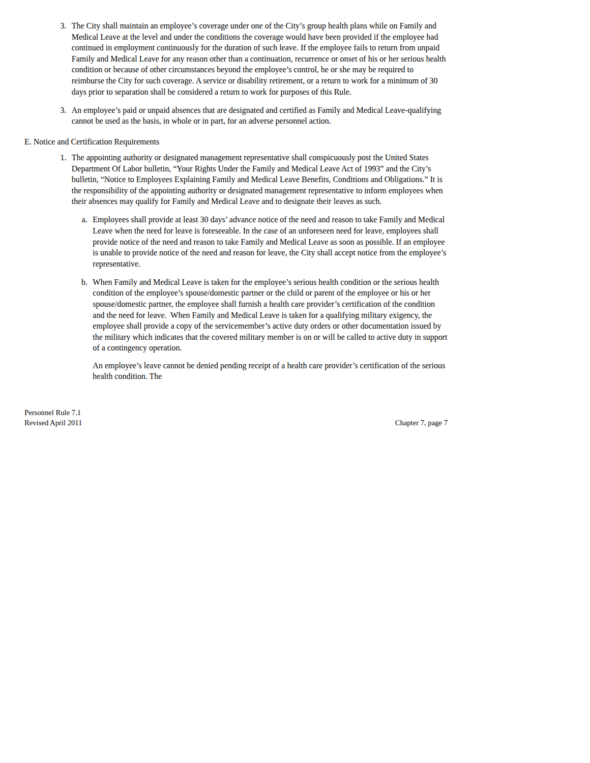The City shall maintain an employee’s coverage under one of the City’s group health plans while on Family and Medical Leave at the level and under the conditions the coverage would have been provided if the employee had continued in employment continuously for the duration of such leave. If the employee fails to return from unpaid Family and Medical Leave for any reason other than a continuation, recurrence or onset of his or her serious health condition or because of other circumstances beyond the employee’s control, he or she may be required to reimburse the City for such coverage. A service or disability retirement, or a return to work for a minimum of 30 days prior to separation shall be considered a return to work for purposes of this Rule.
An employee’s paid or unpaid absences that are designated and certified as Family and Medical Leave-qualifying cannot be used as the basis, in whole or in part, for an adverse personnel action.
E. Notice and Certification Requirements
The appointing authority or designated management representative shall conspicuously post the United States Department Of Labor bulletin, “Your Rights Under the Family and Medical Leave Act of 1993” and the City’s bulletin, “Notice to Employees Explaining Family and Medical Leave Benefits, Conditions and Obligations.” It is the responsibility of the appointing authority or designated management representative to inform employees when their absences may qualify for Family and Medical Leave and to designate their leaves as such.
Employees shall provide at least 30 days’ advance notice of the need and reason to take Family and Medical Leave when the need for leave is foreseeable. In the case of an unforeseen need for leave, employees shall provide notice of the need and reason to take Family and Medical Leave as soon as possible. If an employee is unable to provide notice of the need and reason for leave, the City shall accept notice from the employee’s representative.
When Family and Medical Leave is taken for the employee’s serious health condition or the serious health condition of the employee’s spouse/domestic partner or the child or parent of the employee or his or her spouse/domestic partner, the employee shall furnish a health care provider’s certification of the condition and the need for leave. When Family and Medical Leave is taken for a qualifying military exigency, the employee shall provide a copy of the servicemember’s active duty orders or other documentation issued by the military which indicates that the covered military member is on or will be called to active duty in support of a contingency operation.
An employee’s leave cannot be denied pending receipt of a health care provider’s certification of the serious health condition. The
Personnel Rule 7.1
Revised April 2011
Chapter 7, page 7